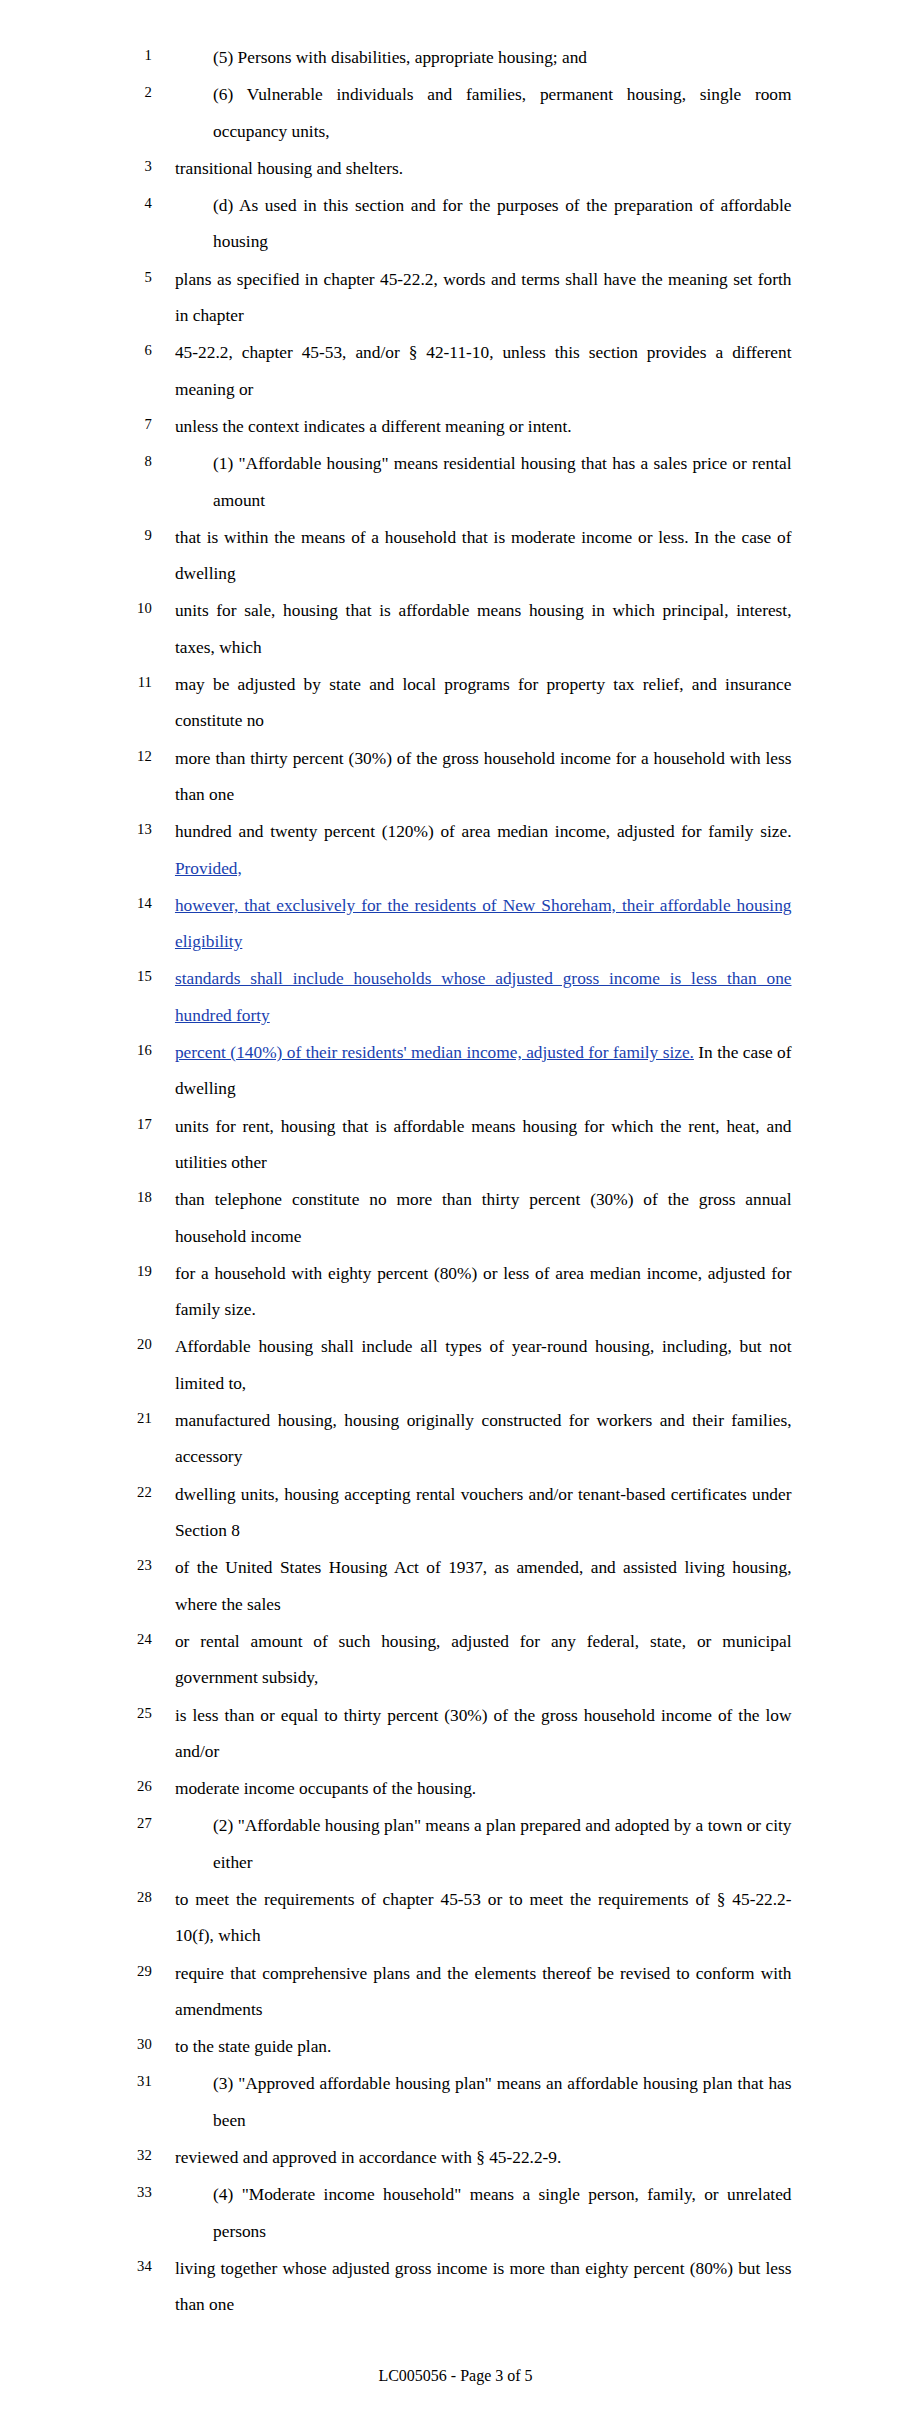(5) Persons with disabilities, appropriate housing; and
(6) Vulnerable individuals and families, permanent housing, single room occupancy units,
transitional housing and shelters.
(d) As used in this section and for the purposes of the preparation of affordable housing
plans as specified in chapter 45-22.2, words and terms shall have the meaning set forth in chapter
45-22.2, chapter 45-53, and/or § 42-11-10, unless this section provides a different meaning or
unless the context indicates a different meaning or intent.
(1) "Affordable housing" means residential housing that has a sales price or rental amount
that is within the means of a household that is moderate income or less. In the case of dwelling
units for sale, housing that is affordable means housing in which principal, interest, taxes, which
may be adjusted by state and local programs for property tax relief, and insurance constitute no
more than thirty percent (30%) of the gross household income for a household with less than one
hundred and twenty percent (120%) of area median income, adjusted for family size. Provided,
however, that exclusively for the residents of New Shoreham, their affordable housing eligibility
standards shall include households whose adjusted gross income is less than one hundred forty
percent (140%) of their residents' median income, adjusted for family size. In the case of dwelling
units for rent, housing that is affordable means housing for which the rent, heat, and utilities other
than telephone constitute no more than thirty percent (30%) of the gross annual household income
for a household with eighty percent (80%) or less of area median income, adjusted for family size.
Affordable housing shall include all types of year-round housing, including, but not limited to,
manufactured housing, housing originally constructed for workers and their families, accessory
dwelling units, housing accepting rental vouchers and/or tenant-based certificates under Section 8
of the United States Housing Act of 1937, as amended, and assisted living housing, where the sales
or rental amount of such housing, adjusted for any federal, state, or municipal government subsidy,
is less than or equal to thirty percent (30%) of the gross household income of the low and/or
moderate income occupants of the housing.
(2) "Affordable housing plan" means a plan prepared and adopted by a town or city either
to meet the requirements of chapter 45-53 or to meet the requirements of § 45-22.2-10(f), which
require that comprehensive plans and the elements thereof be revised to conform with amendments
to the state guide plan.
(3) "Approved affordable housing plan" means an affordable housing plan that has been
reviewed and approved in accordance with § 45-22.2-9.
(4) "Moderate income household" means a single person, family, or unrelated persons
living together whose adjusted gross income is more than eighty percent (80%) but less than one
LC005056 - Page 3 of 5